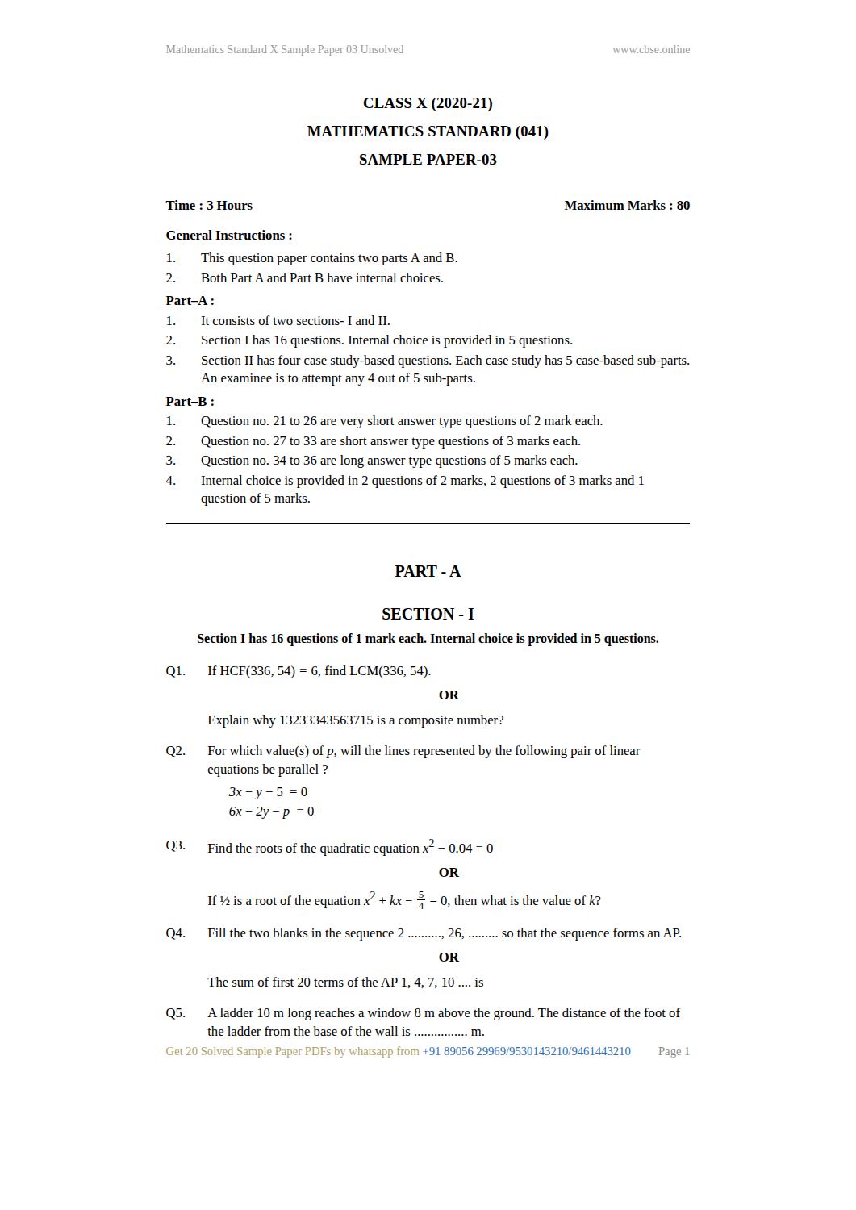Mathematics Standard X Sample Paper 03 Unsolved
www.cbse.online
CLASS X (2020-21)
MATHEMATICS STANDARD (041)
SAMPLE PAPER-03
Time : 3 Hours
Maximum Marks : 80
General Instructions :
1. This question paper contains two parts A and B.
2. Both Part A and Part B have internal choices.
Part–A :
1. It consists of two sections- I and II.
2. Section I has 16 questions. Internal choice is provided in 5 questions.
3. Section II has four case study-based questions. Each case study has 5 case-based sub-parts. An examinee is to attempt any 4 out of 5 sub-parts.
Part–B :
1. Question no. 21 to 26 are very short answer type questions of 2 mark each.
2. Question no. 27 to 33 are short answer type questions of 3 marks each.
3. Question no. 34 to 36 are long answer type questions of 5 marks each.
4. Internal choice is provided in 2 questions of 2 marks, 2 questions of 3 marks and 1 question of 5 marks.
PART - A
SECTION - I
Section I has 16 questions of 1 mark each. Internal choice is provided in 5 questions.
Q1.
If HCF(336, 54) = 6, find LCM(336, 54).
OR
Explain why 13233343563715 is a composite number?
Q2.
For which value(s) of p, will the lines represented by the following pair of linear equations be parallel ?
3x − y − 5 = 0 6x − 2y − p = 0
Q3.
Find the roots of the quadratic equation x2 − 0.04 = 0
OR
If ½ is a root of the equation x2 + kx − 54 = 0, then what is the value of k?
Q4.
Fill the two blanks in the sequence 2 .........., 26, ......... so that the sequence forms an AP.
OR
The sum of first 20 terms of the AP 1, 4, 7, 10 .... is
Q5.
A ladder 10 m long reaches a window 8 m above the ground. The distance of the foot of the ladder from the base of the wall is ................ m.
Get 20 Solved Sample Paper PDFs by whatsapp from +91 89056 29969/9530143210/9461443210
Page 1